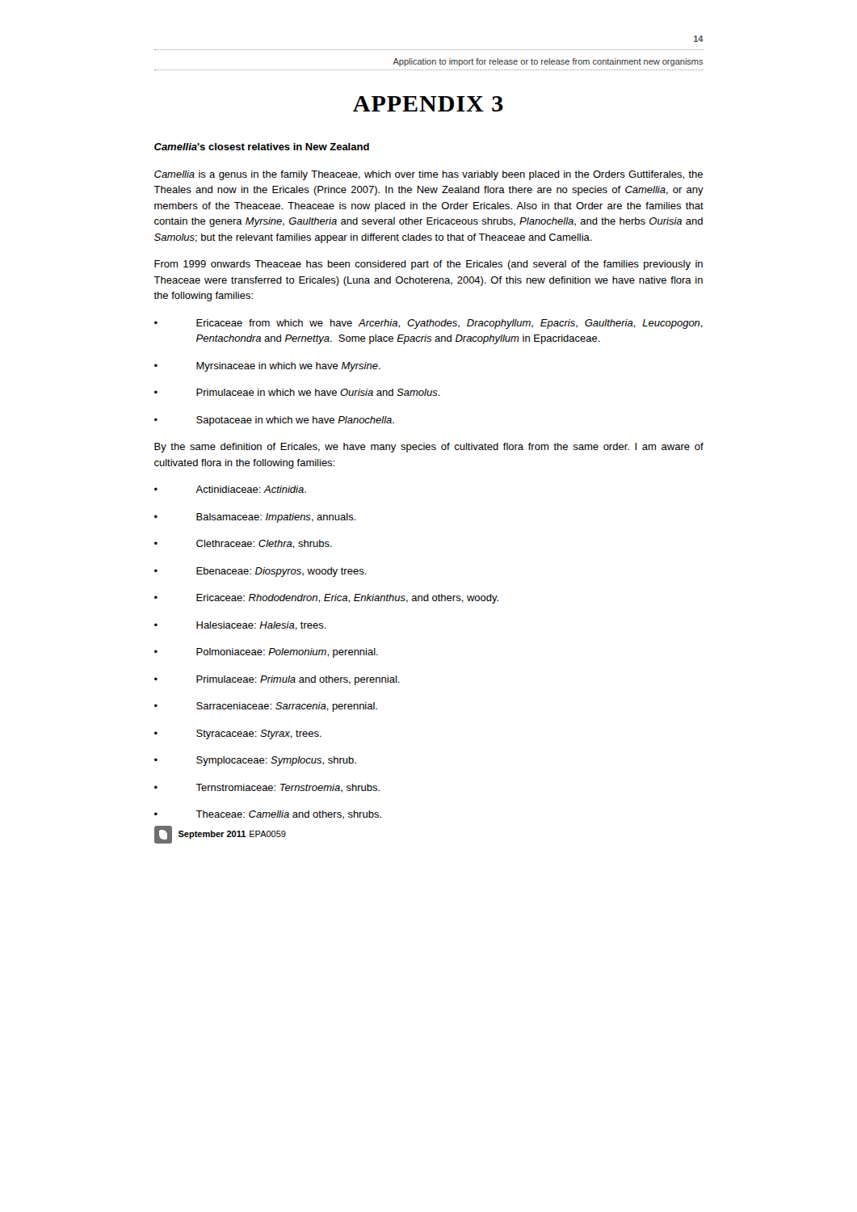14
Application to import for release or to release from containment new organisms
APPENDIX 3
Camellia's closest relatives in New Zealand
Camellia is a genus in the family Theaceae, which over time has variably been placed in the Orders Guttiferales, the Theales and now in the Ericales (Prince 2007). In the New Zealand flora there are no species of Camellia, or any members of the Theaceae. Theaceae is now placed in the Order Ericales. Also in that Order are the families that contain the genera Myrsine, Gaultheria and several other Ericaceous shrubs, Planochella, and the herbs Ourisia and Samolus; but the relevant families appear in different clades to that of Theaceae and Camellia.
From 1999 onwards Theaceae has been considered part of the Ericales (and several of the families previously in Theaceae were transferred to Ericales) (Luna and Ochoterena, 2004). Of this new definition we have native flora in the following families:
•
Ericaceae from which we have Arcerhia, Cyathodes, Dracophyllum, Epacris, Gaultheria, Leucopogon, Pentachondra and Pernettya. Some place Epacris and Dracophyllum in Epacridaceae.
•
Myrsinaceae in which we have Myrsine.
•
Primulaceae in which we have Ourisia and Samolus.
•
Sapotaceae in which we have Planochella.
By the same definition of Ericales, we have many species of cultivated flora from the same order. I am aware of cultivated flora in the following families:
•
Actinidiaceae: Actinidia.
•
Balsamaceae: Impatiens, annuals.
•
Clethraceae: Clethra, shrubs.
•
Ebenaceae: Diospyros, woody trees.
•
Ericaceae: Rhododendron, Erica, Enkianthus, and others, woody.
•
Halesiaceae: Halesia, trees.
•
Polmoniaceae: Polemonium, perennial.
•
Primulaceae: Primula and others, perennial.
•
Sarraceniaceae: Sarracenia, perennial.
•
Styracaceae: Styrax, trees.
•
Symplocaceae: Symplocus, shrub.
•
Ternstromiaceae: Ternstroemia, shrubs.
•
Theaceae: Camellia and others, shrubs.
September 2011 EPA0059